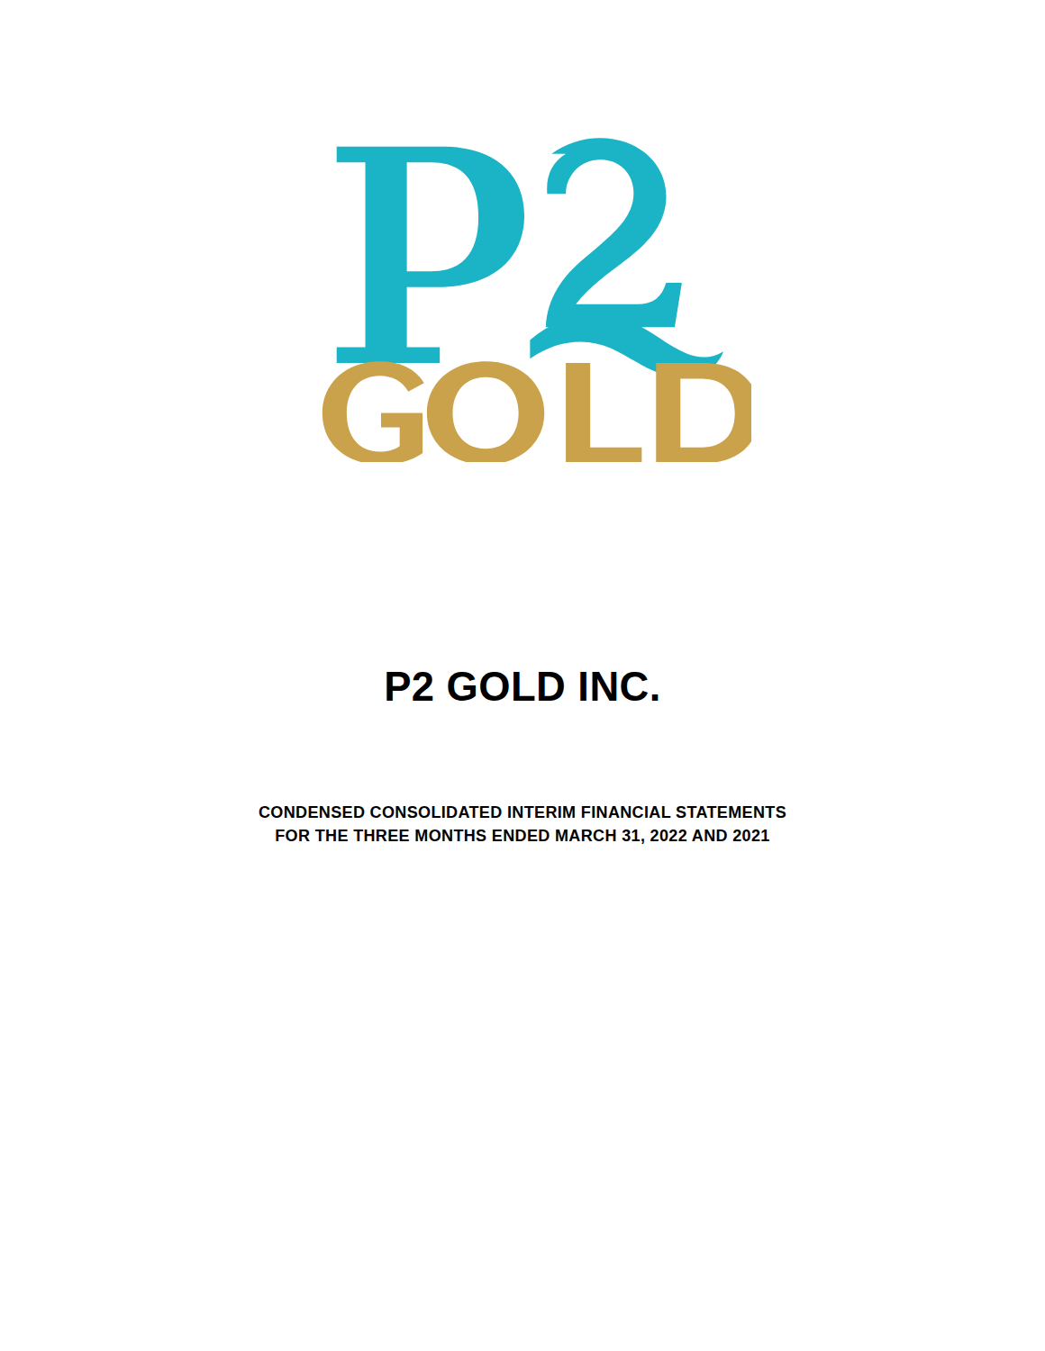P2 GOLD INC.
CONDENSED CONSOLIDATED INTERIM FINANCIAL STATEMENTS
FOR THE THREE MONTHS ENDED MARCH 31, 2022 AND 2021